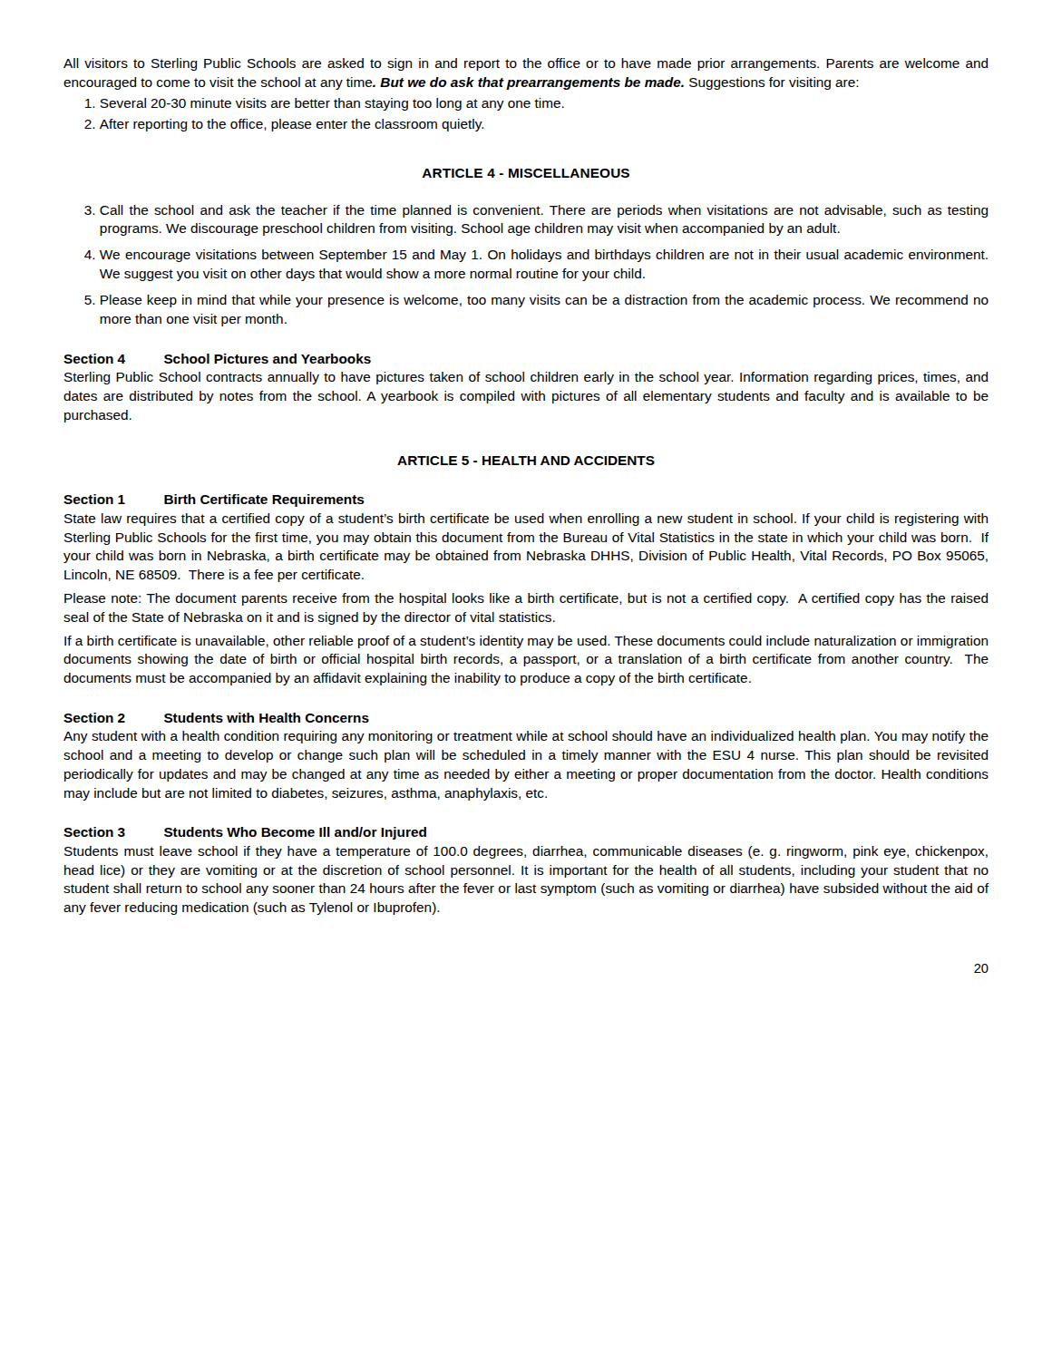All visitors to Sterling Public Schools are asked to sign in and report to the office or to have made prior arrangements. Parents are welcome and encouraged to come to visit the school at any time. But we do ask that prearrangements be made. Suggestions for visiting are:
Several 20-30 minute visits are better than staying too long at any one time.
After reporting to the office, please enter the classroom quietly.
ARTICLE 4 - MISCELLANEOUS
Call the school and ask the teacher if the time planned is convenient. There are periods when visitations are not advisable, such as testing programs. We discourage preschool children from visiting. School age children may visit when accompanied by an adult.
We encourage visitations between September 15 and May 1. On holidays and birthdays children are not in their usual academic environment. We suggest you visit on other days that would show a more normal routine for your child.
Please keep in mind that while your presence is welcome, too many visits can be a distraction from the academic process. We recommend no more than one visit per month.
Section 4 School Pictures and Yearbooks
Sterling Public School contracts annually to have pictures taken of school children early in the school year. Information regarding prices, times, and dates are distributed by notes from the school. A yearbook is compiled with pictures of all elementary students and faculty and is available to be purchased.
ARTICLE 5 - HEALTH AND ACCIDENTS
Section 1 Birth Certificate Requirements
State law requires that a certified copy of a student’s birth certificate be used when enrolling a new student in school. If your child is registering with Sterling Public Schools for the first time, you may obtain this document from the Bureau of Vital Statistics in the state in which your child was born. If your child was born in Nebraska, a birth certificate may be obtained from Nebraska DHHS, Division of Public Health, Vital Records, PO Box 95065, Lincoln, NE 68509. There is a fee per certificate.
Please note: The document parents receive from the hospital looks like a birth certificate, but is not a certified copy. A certified copy has the raised seal of the State of Nebraska on it and is signed by the director of vital statistics.
If a birth certificate is unavailable, other reliable proof of a student’s identity may be used. These documents could include naturalization or immigration documents showing the date of birth or official hospital birth records, a passport, or a translation of a birth certificate from another country. The documents must be accompanied by an affidavit explaining the inability to produce a copy of the birth certificate.
Section 2 Students with Health Concerns
Any student with a health condition requiring any monitoring or treatment while at school should have an individualized health plan. You may notify the school and a meeting to develop or change such plan will be scheduled in a timely manner with the ESU 4 nurse. This plan should be revisited periodically for updates and may be changed at any time as needed by either a meeting or proper documentation from the doctor. Health conditions may include but are not limited to diabetes, seizures, asthma, anaphylaxis, etc.
Section 3 Students Who Become Ill and/or Injured
Students must leave school if they have a temperature of 100.0 degrees, diarrhea, communicable diseases (e. g. ringworm, pink eye, chickenpox, head lice) or they are vomiting or at the discretion of school personnel. It is important for the health of all students, including your student that no student shall return to school any sooner than 24 hours after the fever or last symptom (such as vomiting or diarrhea) have subsided without the aid of any fever reducing medication (such as Tylenol or Ibuprofen).
20